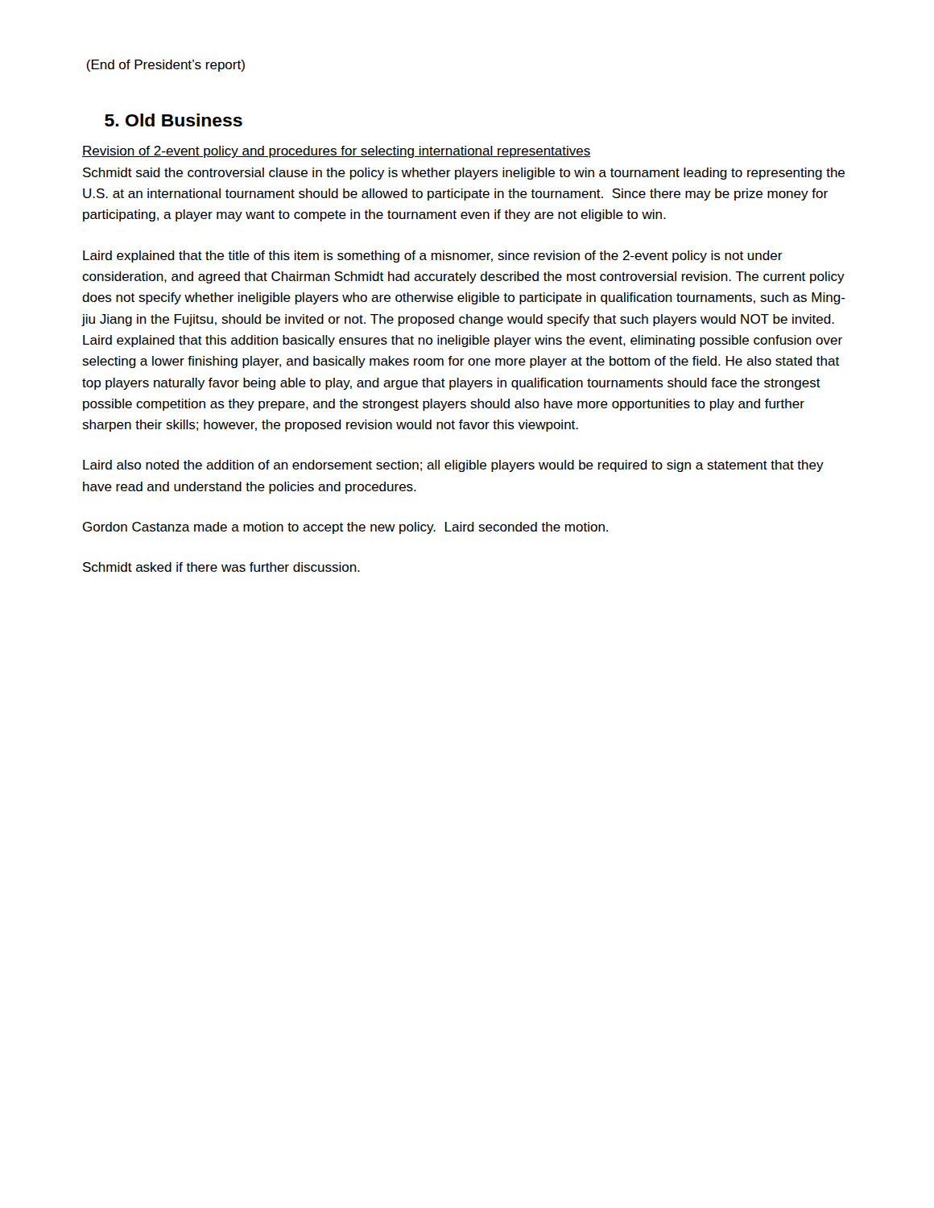(End of President’s report)
5. Old Business
Revision of 2-event policy and procedures for selecting international representatives
Schmidt said the controversial clause in the policy is whether players ineligible to win a tournament leading to representing the U.S. at an international tournament should be allowed to participate in the tournament. Since there may be prize money for participating, a player may want to compete in the tournament even if they are not eligible to win.
Laird explained that the title of this item is something of a misnomer, since revision of the 2-event policy is not under consideration, and agreed that Chairman Schmidt had accurately described the most controversial revision. The current policy does not specify whether ineligible players who are otherwise eligible to participate in qualification tournaments, such as Ming-jiu Jiang in the Fujitsu, should be invited or not. The proposed change would specify that such players would NOT be invited. Laird explained that this addition basically ensures that no ineligible player wins the event, eliminating possible confusion over selecting a lower finishing player, and basically makes room for one more player at the bottom of the field. He also stated that top players naturally favor being able to play, and argue that players in qualification tournaments should face the strongest possible competition as they prepare, and the strongest players should also have more opportunities to play and further sharpen their skills; however, the proposed revision would not favor this viewpoint.
Laird also noted the addition of an endorsement section; all eligible players would be required to sign a statement that they have read and understand the policies and procedures.
Gordon Castanza made a motion to accept the new policy. Laird seconded the motion.
Schmidt asked if there was further discussion.